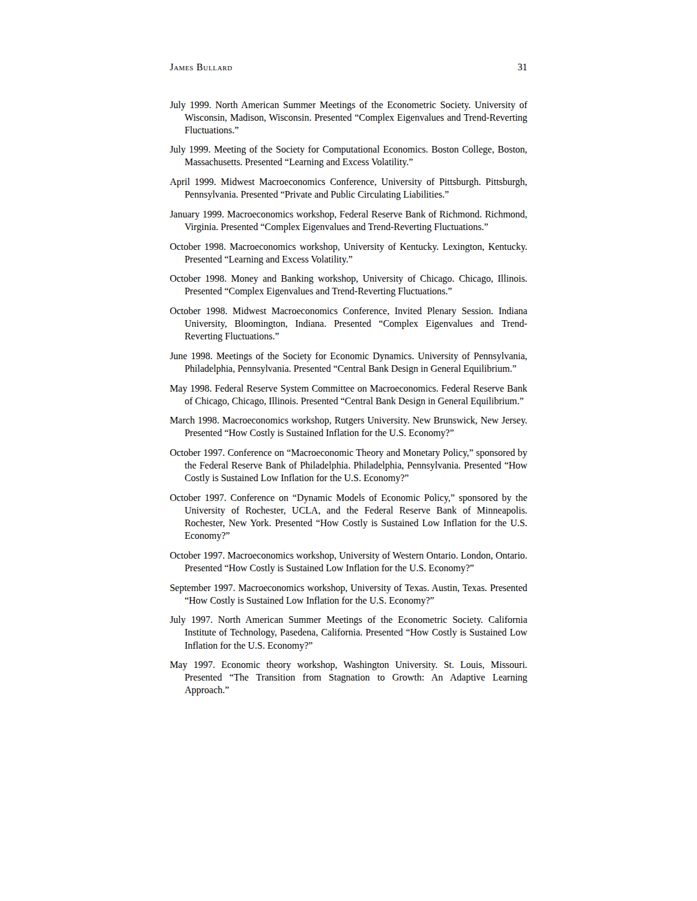James Bullard 31
July 1999. North American Summer Meetings of the Econometric Society. University of Wisconsin, Madison, Wisconsin. Presented “Complex Eigenvalues and Trend-Reverting Fluctuations.”
July 1999. Meeting of the Society for Computational Economics. Boston College, Boston, Massachusetts. Presented “Learning and Excess Volatility.”
April 1999. Midwest Macroeconomics Conference, University of Pittsburgh. Pittsburgh, Pennsylvania. Presented “Private and Public Circulating Liabilities.”
January 1999. Macroeconomics workshop, Federal Reserve Bank of Richmond. Richmond, Virginia. Presented “Complex Eigenvalues and Trend-Reverting Fluctuations.”
October 1998. Macroeconomics workshop, University of Kentucky. Lexington, Kentucky. Presented “Learning and Excess Volatility.”
October 1998. Money and Banking workshop, University of Chicago. Chicago, Illinois. Presented “Complex Eigenvalues and Trend-Reverting Fluctuations.”
October 1998. Midwest Macroeconomics Conference, Invited Plenary Session. Indiana University, Bloomington, Indiana. Presented “Complex Eigenvalues and Trend-Reverting Fluctuations.”
June 1998. Meetings of the Society for Economic Dynamics. University of Pennsylvania, Philadelphia, Pennsylvania. Presented “Central Bank Design in General Equilibrium.”
May 1998. Federal Reserve System Committee on Macroeconomics. Federal Reserve Bank of Chicago, Chicago, Illinois. Presented “Central Bank Design in General Equilibrium.”
March 1998. Macroeconomics workshop, Rutgers University. New Brunswick, New Jersey. Presented “How Costly is Sustained Inflation for the U.S. Economy?”
October 1997. Conference on “Macroeconomic Theory and Monetary Policy,” sponsored by the Federal Reserve Bank of Philadelphia. Philadelphia, Pennsylvania. Presented “How Costly is Sustained Low Inflation for the U.S. Economy?”
October 1997. Conference on “Dynamic Models of Economic Policy,” sponsored by the University of Rochester, UCLA, and the Federal Reserve Bank of Minneapolis. Rochester, New York. Presented “How Costly is Sustained Low Inflation for the U.S. Economy?”
October 1997. Macroeconomics workshop, University of Western Ontario. London, Ontario. Presented “How Costly is Sustained Low Inflation for the U.S. Economy?”
September 1997. Macroeconomics workshop, University of Texas. Austin, Texas. Presented “How Costly is Sustained Low Inflation for the U.S. Economy?”
July 1997. North American Summer Meetings of the Econometric Society. California Institute of Technology, Pasedena, California. Presented “How Costly is Sustained Low Inflation for the U.S. Economy?”
May 1997. Economic theory workshop, Washington University. St. Louis, Missouri. Presented “The Transition from Stagnation to Growth: An Adaptive Learning Approach.”